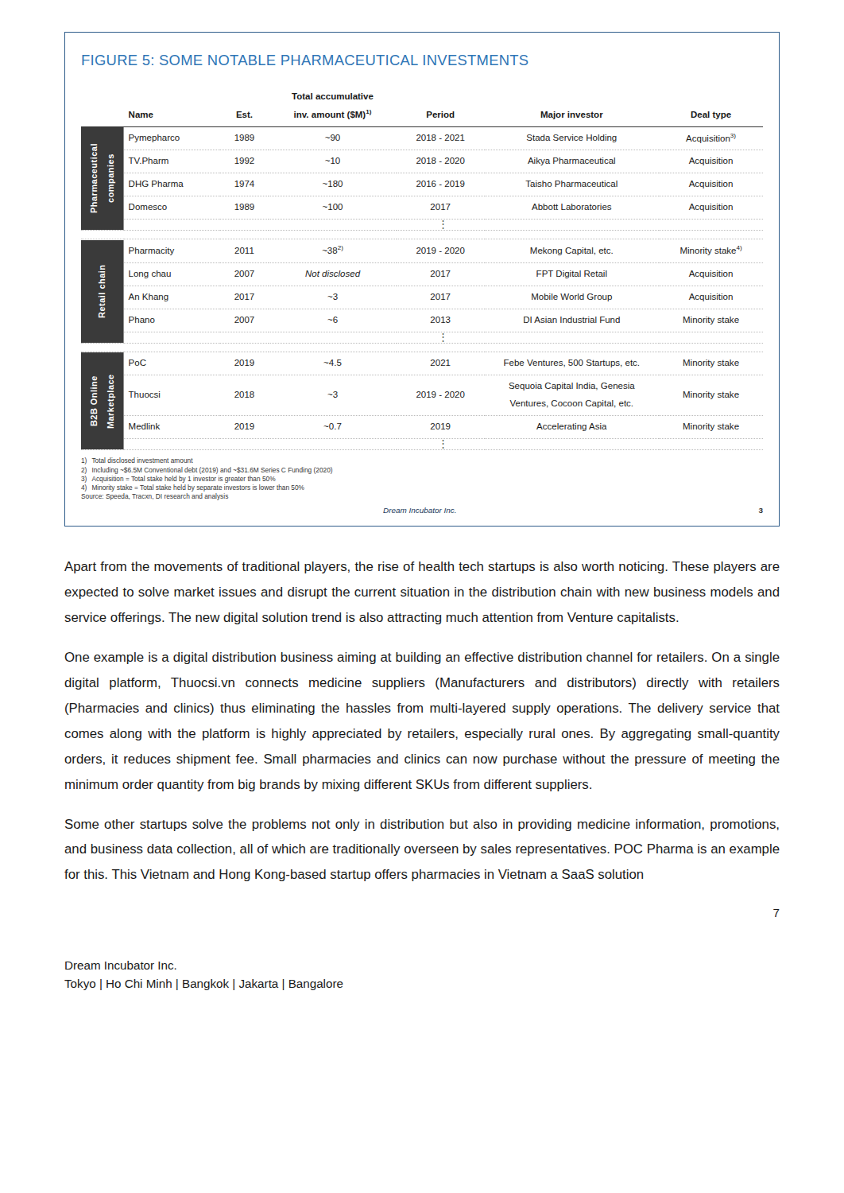FIGURE 5: SOME NOTABLE PHARMACEUTICAL INVESTMENTS
| | Name | Est. | Total accumulative inv. amount ($M) 1) | Period | Major investor | Deal type |
| --- | --- | --- | --- | --- | --- | --- |
| Pharmaceutical companies | Pymepharco | 1989 | ~90 | 2018 - 2021 | Stada Service Holding | Acquisition 3) |
| TV.Pharm | 1992 | ~10 | 2018 - 2020 | Aikya Pharmaceutical | Acquisition |
| DHG Pharma | 1974 | ~180 | 2016 - 2019 | Taisho Pharmaceutical | Acquisition |
| Domesco | 1989 | ~100 | 2017 | Abbott Laboratories | Acquisition |
| ⋮ |
| Retail chain | Pharmacity | 2011 | ~38 2) | 2019 - 2020 | Mekong Capital, etc. | Minority stake 4) |
| Long chau | 2007 | Not disclosed | 2017 | FPT Digital Retail | Acquisition |
| An Khang | 2017 | ~3 | 2017 | Mobile World Group | Acquisition |
| Phano | 2007 | ~6 | 2013 | DI Asian Industrial Fund | Minority stake |
| ⋮ |
| B2B Online Marketplace | PoC | 2019 | ~4.5 | 2021 | Febe Ventures, 500 Startups, etc. | Minority stake |
| Thuocsi | 2018 | ~3 | 2019 - 2020 | Sequoia Capital India, Genesia Ventures, Cocoon Capital, etc. | Minority stake |
| Medlink | 2019 | ~0.7 | 2019 | Accelerating Asia | Minority stake |
| ⋮ |
| 1) | Total disclosed investment amount |
| 2) | Including ~$6.5M Conventional debt (2019) and ~$31.6M Series C Funding (2020) |
| 3) | Acquisition = Total stake held by 1 investor is greater than 50% |
| 4) | Minority stake = Total stake held by separate investors is lower than 50% |
| Source: Speeda, Tracxn, DI research and analysis |
Dream Incubator Inc.
3
Apart from the movements of traditional players, the rise of health tech startups is also worth noticing. These players are expected to solve market issues and disrupt the current situation in the distribution chain with new business models and service offerings. The new digital solution trend is also attracting much attention from Venture capitalists.
One example is a digital distribution business aiming at building an effective distribution channel for retailers. On a single digital platform, Thuocsi.vn connects medicine suppliers (Manufacturers and distributors) directly with retailers (Pharmacies and clinics) thus eliminating the hassles from multi-layered supply operations. The delivery service that comes along with the platform is highly appreciated by retailers, especially rural ones. By aggregating small-quantity orders, it reduces shipment fee. Small pharmacies and clinics can now purchase without the pressure of meeting the minimum order quantity from big brands by mixing different SKUs from different suppliers.
Some other startups solve the problems not only in distribution but also in providing medicine information, promotions, and business data collection, all of which are traditionally overseen by sales representatives. POC Pharma is an example for this. This Vietnam and Hong Kong-based startup offers pharmacies in Vietnam a SaaS solution
7
Dream Incubator Inc.
Tokyo | Ho Chi Minh | Bangkok | Jakarta | Bangalore